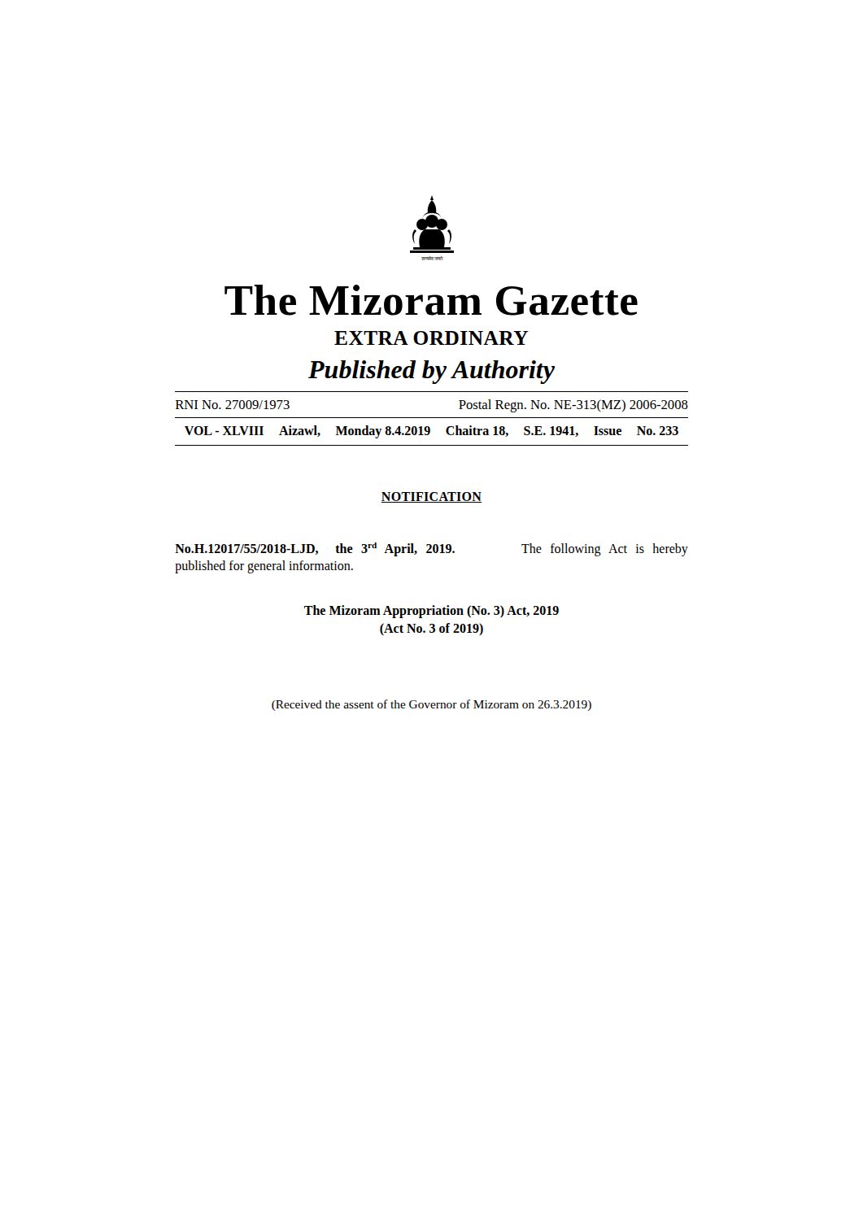सत्यमेव जयते
The Mizoram Gazette
EXTRA ORDINARY
Published by Authority
RNI No. 27009/1973 Postal Regn. No. NE-313(MZ) 2006-2008
VOL - XLVIII Aizawl, Monday 8.4.2019 Chaitra 18, S.E. 1941, Issue No. 233
NOTIFICATION
No.H.12017/55/2018-LJD, the 3rd April, 2019. The following Act is hereby published for general information.
The Mizoram Appropriation (No. 3) Act, 2019
(Act No. 3 of 2019)
(Received the assent of the Governor of Mizoram on 26.3.2019)